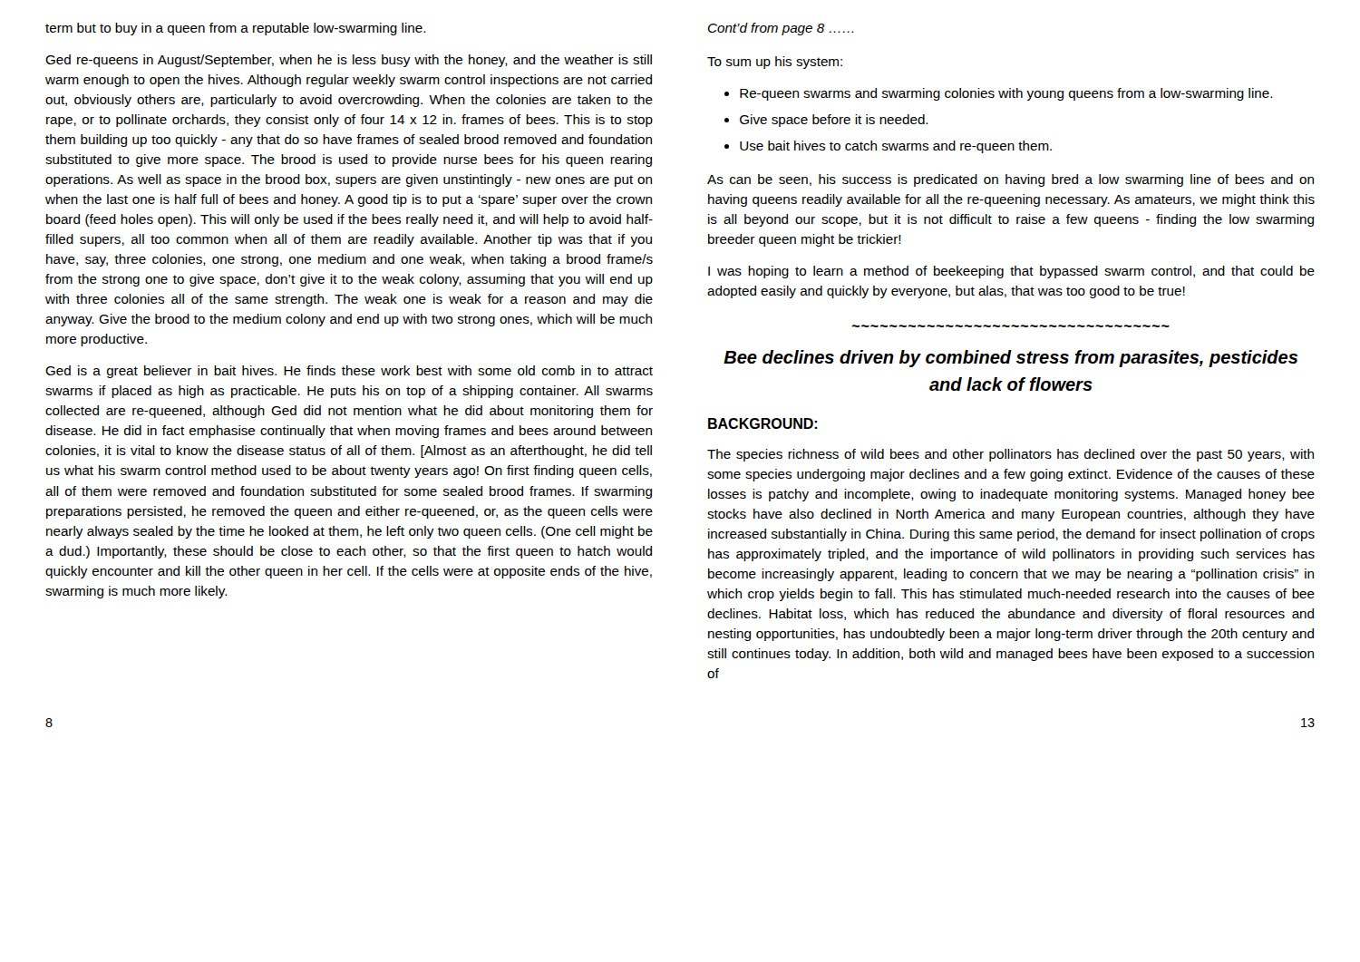term but to buy in a queen from a reputable low-swarming line.
Ged re-queens in August/September, when he is less busy with the honey, and the weather is still warm enough to open the hives. Although regular weekly swarm control inspections are not carried out, obviously others are, particularly to avoid overcrowding. When the colonies are taken to the rape, or to pollinate orchards, they consist only of four 14 x 12 in. frames of bees. This is to stop them building up too quickly - any that do so have frames of sealed brood removed and foundation substituted to give more space. The brood is used to provide nurse bees for his queen rearing operations. As well as space in the brood box, supers are given unstintingly - new ones are put on when the last one is half full of bees and honey. A good tip is to put a ‘spare’ super over the crown board (feed holes open). This will only be used if the bees really need it, and will help to avoid half-filled supers, all too common when all of them are readily available. Another tip was that if you have, say, three colonies, one strong, one medium and one weak, when taking a brood frame/s from the strong one to give space, don’t give it to the weak colony, assuming that you will end up with three colonies all of the same strength. The weak one is weak for a reason and may die anyway. Give the brood to the medium colony and end up with two strong ones, which will be much more productive.
Ged is a great believer in bait hives. He finds these work best with some old comb in to attract swarms if placed as high as practicable. He puts his on top of a shipping container. All swarms collected are re-queened, although Ged did not mention what he did about monitoring them for disease. He did in fact emphasise continually that when moving frames and bees around between colonies, it is vital to know the disease status of all of them. [Almost as an afterthought, he did tell us what his swarm control method used to be about twenty years ago! On first finding queen cells, all of them were removed and foundation substituted for some sealed brood frames. If swarming preparations persisted, he removed the queen and either re-queened, or, as the queen cells were nearly always sealed by the time he looked at them, he left only two queen cells. (One cell might be a dud.) Importantly, these should be close to each other, so that the first queen to hatch would quickly encounter and kill the other queen in her cell. If the cells were at opposite ends of the hive, swarming is much more likely.
8
Cont’d from page 8 ……
To sum up his system:
Re-queen swarms and swarming colonies with young queens from a low-swarming line.
Give space before it is needed.
Use bait hives to catch swarms and re-queen them.
As can be seen, his success is predicated on having bred a low swarming line of bees and on having queens readily available for all the re-queening necessary. As amateurs, we might think this is all beyond our scope, but it is not difficult to raise a few queens - finding the low swarming breeder queen might be trickier!
I was hoping to learn a method of beekeeping that bypassed swarm control, and that could be adopted easily and quickly by everyone, but alas, that was too good to be true!
~~~~~~~~~~~~~~~~~~~~~~~~~~~~~~~~~~
Bee declines driven by combined stress from parasites, pesticides and lack of flowers
BACKGROUND:
The species richness of wild bees and other pollinators has declined over the past 50 years, with some species undergoing major declines and a few going extinct. Evidence of the causes of these losses is patchy and incomplete, owing to inadequate monitoring systems. Managed honey bee stocks have also declined in North America and many European countries, although they have increased substantially in China. During this same period, the demand for insect pollination of crops has approximately tripled, and the importance of wild pollinators in providing such services has become increasingly apparent, leading to concern that we may be nearing a “pollination crisis” in which crop yields begin to fall. This has stimulated much-needed research into the causes of bee declines. Habitat loss, which has reduced the abundance and diversity of floral resources and nesting opportunities, has undoubtedly been a major long-term driver through the 20th century and still continues today. In addition, both wild and managed bees have been exposed to a succession of
13